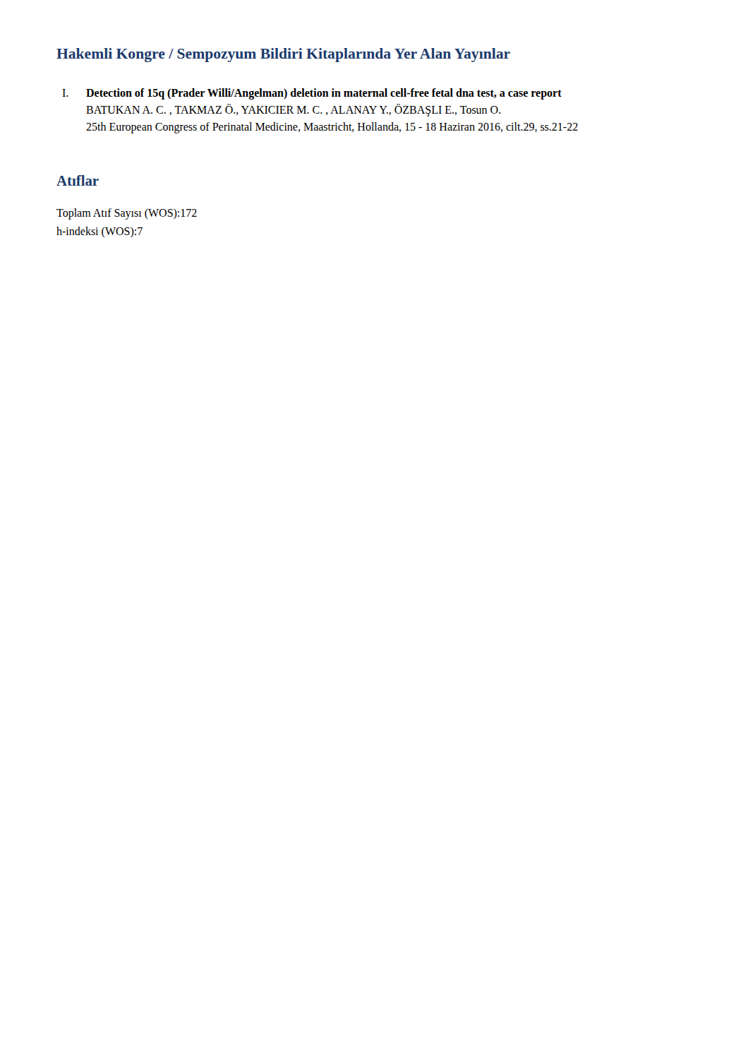Hakemli Kongre / Sempozyum Bildiri Kitaplarında Yer Alan Yayınlar
Detection of 15q (Prader Willi/Angelman) deletion in maternal cell-free fetal dna test, a case report
BATUKAN A. C. , TAKMAZ Ö., YAKICIER M. C. , ALANAY Y., ÖZBAŞLI E., Tosun O.
25th European Congress of Perinatal Medicine, Maastricht, Hollanda, 15 - 18 Haziran 2016, cilt.29, ss.21-22
Atıflar
Toplam Atıf Sayısı (WOS):172
h-indeksi (WOS):7